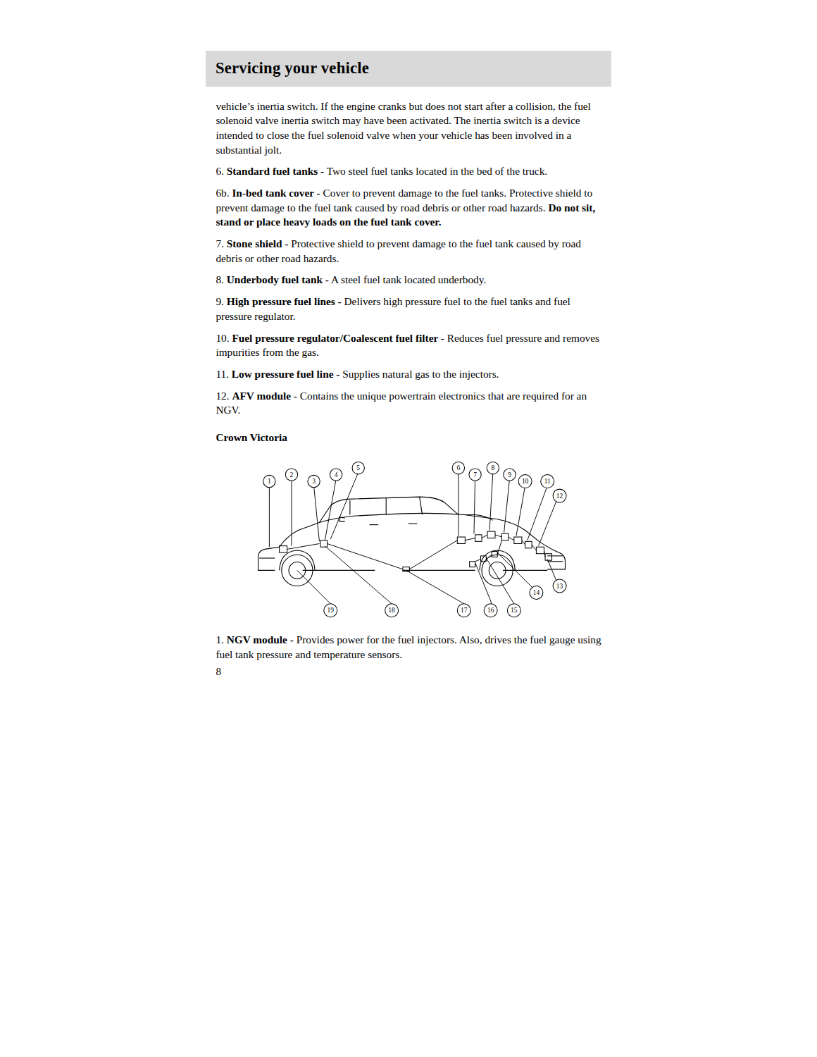Servicing your vehicle
vehicle’s inertia switch. If the engine cranks but does not start after a collision, the fuel solenoid valve inertia switch may have been activated. The inertia switch is a device intended to close the fuel solenoid valve when your vehicle has been involved in a substantial jolt.
6. Standard fuel tanks - Two steel fuel tanks located in the bed of the truck.
6b. In-bed tank cover - Cover to prevent damage to the fuel tanks. Protective shield to prevent damage to the fuel tank caused by road debris or other road hazards. Do not sit, stand or place heavy loads on the fuel tank cover.
7. Stone shield - Protective shield to prevent damage to the fuel tank caused by road debris or other road hazards.
8. Underbody fuel tank - A steel fuel tank located underbody.
9. High pressure fuel lines - Delivers high pressure fuel to the fuel tanks and fuel pressure regulator.
10. Fuel pressure regulator/Coalescent fuel filter - Reduces fuel pressure and removes impurities from the gas.
11. Low pressure fuel line - Supplies natural gas to the injectors.
12. AFV module - Contains the unique powertrain electronics that are required for an NGV.
Crown Victoria
1 2 3 4 5 6 7 8 9 10 11 12 13 14 15 16 17 18 19
1. NGV module - Provides power for the fuel injectors. Also, drives the fuel gauge using fuel tank pressure and temperature sensors.
8